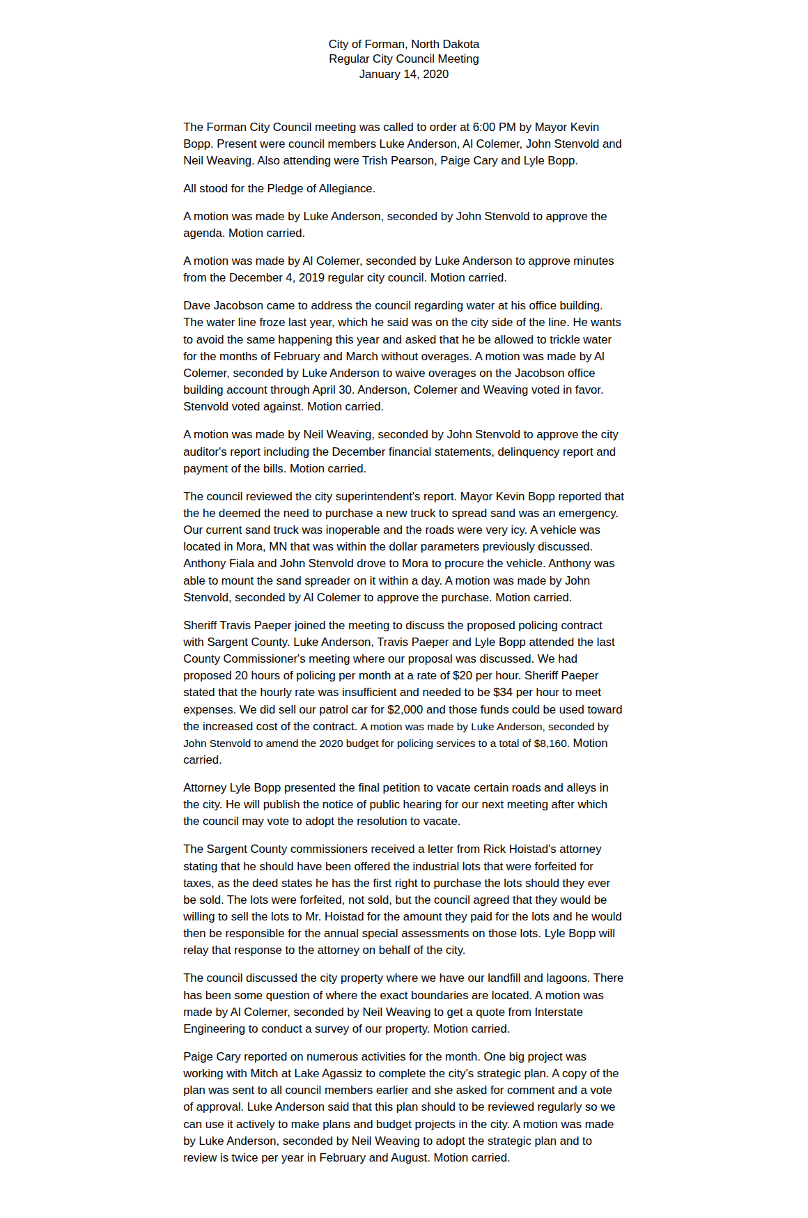City of Forman, North Dakota
Regular City Council Meeting
January 14, 2020
The Forman City Council meeting was called to order at 6:00 PM by Mayor Kevin Bopp. Present were council members Luke Anderson, Al Colemer, John Stenvold and Neil Weaving. Also attending were Trish Pearson, Paige Cary and Lyle Bopp.
All stood for the Pledge of Allegiance.
A motion was made by Luke Anderson, seconded by John Stenvold to approve the agenda. Motion carried.
A motion was made by Al Colemer, seconded by Luke Anderson to approve minutes from the December 4, 2019 regular city council. Motion carried.
Dave Jacobson came to address the council regarding water at his office building. The water line froze last year, which he said was on the city side of the line. He wants to avoid the same happening this year and asked that he be allowed to trickle water for the months of February and March without overages. A motion was made by Al Colemer, seconded by Luke Anderson to waive overages on the Jacobson office building account through April 30. Anderson, Colemer and Weaving voted in favor. Stenvold voted against. Motion carried.
A motion was made by Neil Weaving, seconded by John Stenvold to approve the city auditor's report including the December financial statements, delinquency report and payment of the bills. Motion carried.
The council reviewed the city superintendent's report. Mayor Kevin Bopp reported that the he deemed the need to purchase a new truck to spread sand was an emergency. Our current sand truck was inoperable and the roads were very icy. A vehicle was located in Mora, MN that was within the dollar parameters previously discussed. Anthony Fiala and John Stenvold drove to Mora to procure the vehicle. Anthony was able to mount the sand spreader on it within a day. A motion was made by John Stenvold, seconded by Al Colemer to approve the purchase. Motion carried.
Sheriff Travis Paeper joined the meeting to discuss the proposed policing contract with Sargent County. Luke Anderson, Travis Paeper and Lyle Bopp attended the last County Commissioner's meeting where our proposal was discussed. We had proposed 20 hours of policing per month at a rate of $20 per hour. Sheriff Paeper stated that the hourly rate was insufficient and needed to be $34 per hour to meet expenses. We did sell our patrol car for $2,000 and those funds could be used toward the increased cost of the contract. A motion was made by Luke Anderson, seconded by John Stenvold to amend the 2020 budget for policing services to a total of $8,160. Motion carried.
Attorney Lyle Bopp presented the final petition to vacate certain roads and alleys in the city. He will publish the notice of public hearing for our next meeting after which the council may vote to adopt the resolution to vacate.
The Sargent County commissioners received a letter from Rick Hoistad's attorney stating that he should have been offered the industrial lots that were forfeited for taxes, as the deed states he has the first right to purchase the lots should they ever be sold. The lots were forfeited, not sold, but the council agreed that they would be willing to sell the lots to Mr. Hoistad for the amount they paid for the lots and he would then be responsible for the annual special assessments on those lots. Lyle Bopp will relay that response to the attorney on behalf of the city.
The council discussed the city property where we have our landfill and lagoons. There has been some question of where the exact boundaries are located. A motion was made by Al Colemer, seconded by Neil Weaving to get a quote from Interstate Engineering to conduct a survey of our property. Motion carried.
Paige Cary reported on numerous activities for the month. One big project was working with Mitch at Lake Agassiz to complete the city's strategic plan. A copy of the plan was sent to all council members earlier and she asked for comment and a vote of approval. Luke Anderson said that this plan should to be reviewed regularly so we can use it actively to make plans and budget projects in the city. A motion was made by Luke Anderson, seconded by Neil Weaving to adopt the strategic plan and to review is twice per year in February and August. Motion carried.